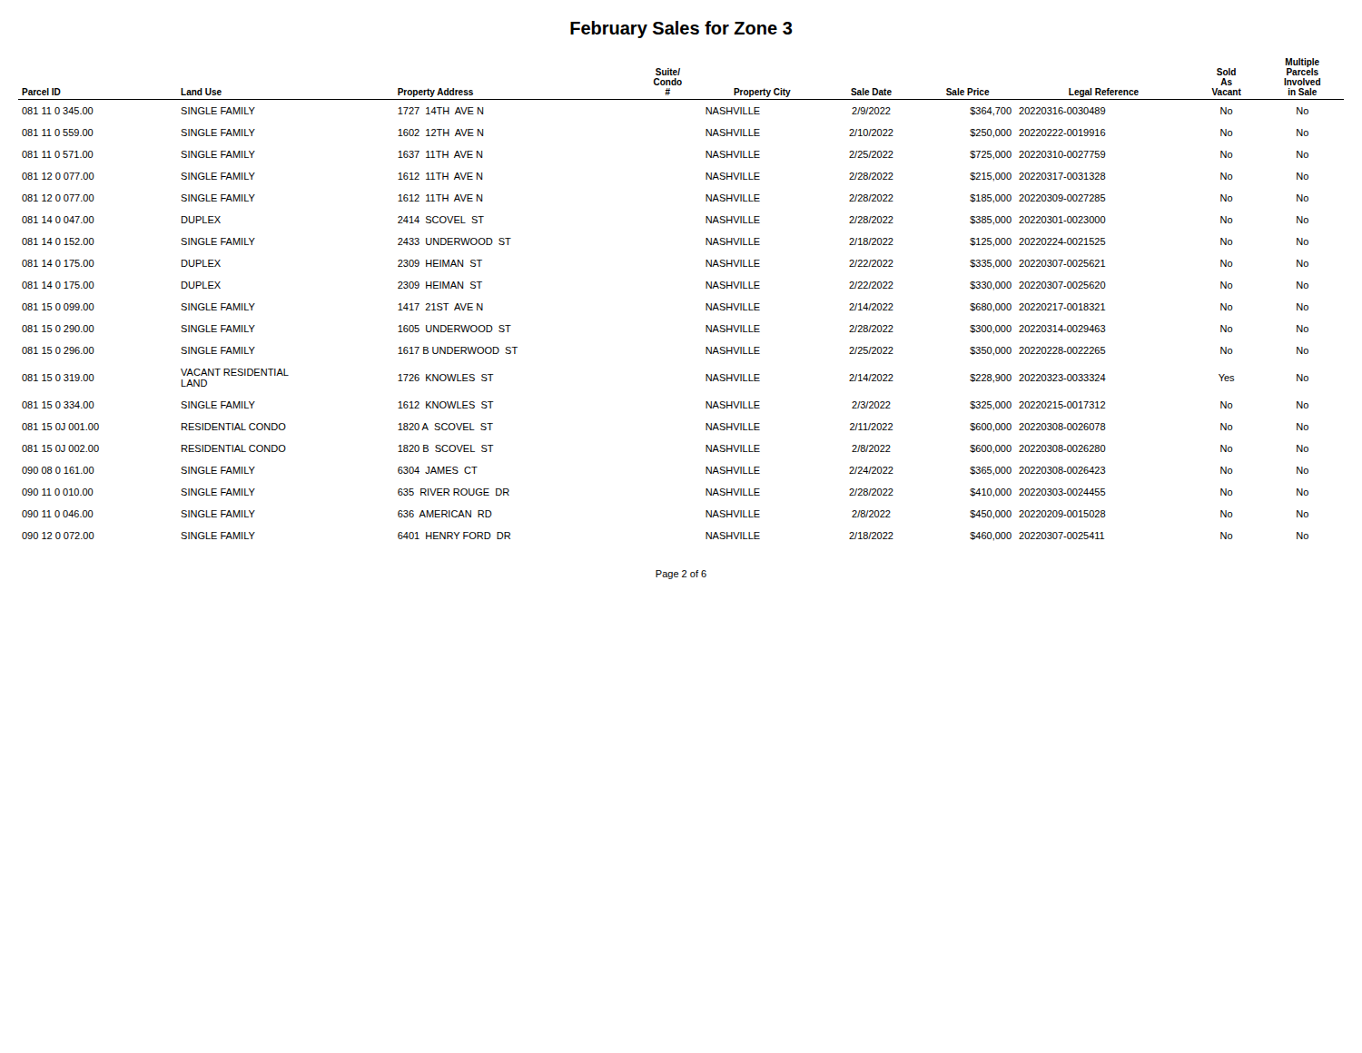February Sales for Zone 3
| Parcel ID | Land Use | Property Address | Suite/ Condo # | Property City | Sale Date | Sale Price | Legal Reference | Sold As Vacant | Multiple Parcels Involved in Sale |
| --- | --- | --- | --- | --- | --- | --- | --- | --- | --- |
| 081 11 0 345.00 | SINGLE FAMILY | 1727 14TH AVE N | | NASHVILLE | 2/9/2022 | $364,700 | 20220316-0030489 | No | No |
| 081 11 0 559.00 | SINGLE FAMILY | 1602 12TH AVE N | | NASHVILLE | 2/10/2022 | $250,000 | 20220222-0019916 | No | No |
| 081 11 0 571.00 | SINGLE FAMILY | 1637 11TH AVE N | | NASHVILLE | 2/25/2022 | $725,000 | 20220310-0027759 | No | No |
| 081 12 0 077.00 | SINGLE FAMILY | 1612 11TH AVE N | | NASHVILLE | 2/28/2022 | $215,000 | 20220317-0031328 | No | No |
| 081 12 0 077.00 | SINGLE FAMILY | 1612 11TH AVE N | | NASHVILLE | 2/28/2022 | $185,000 | 20220309-0027285 | No | No |
| 081 14 0 047.00 | DUPLEX | 2414 SCOVEL ST | | NASHVILLE | 2/28/2022 | $385,000 | 20220301-0023000 | No | No |
| 081 14 0 152.00 | SINGLE FAMILY | 2433 UNDERWOOD ST | | NASHVILLE | 2/18/2022 | $125,000 | 20220224-0021525 | No | No |
| 081 14 0 175.00 | DUPLEX | 2309 HEIMAN ST | | NASHVILLE | 2/22/2022 | $335,000 | 20220307-0025621 | No | No |
| 081 14 0 175.00 | DUPLEX | 2309 HEIMAN ST | | NASHVILLE | 2/22/2022 | $330,000 | 20220307-0025620 | No | No |
| 081 15 0 099.00 | SINGLE FAMILY | 1417 21ST AVE N | | NASHVILLE | 2/14/2022 | $680,000 | 20220217-0018321 | No | No |
| 081 15 0 290.00 | SINGLE FAMILY | 1605 UNDERWOOD ST | | NASHVILLE | 2/28/2022 | $300,000 | 20220314-0029463 | No | No |
| 081 15 0 296.00 | SINGLE FAMILY | 1617 B UNDERWOOD ST | | NASHVILLE | 2/25/2022 | $350,000 | 20220228-0022265 | No | No |
| 081 15 0 319.00 | VACANT RESIDENTIAL LAND | 1726 KNOWLES ST | | NASHVILLE | 2/14/2022 | $228,900 | 20220323-0033324 | Yes | No |
| 081 15 0 334.00 | SINGLE FAMILY | 1612 KNOWLES ST | | NASHVILLE | 2/3/2022 | $325,000 | 20220215-0017312 | No | No |
| 081 15 0J 001.00 | RESIDENTIAL CONDO | 1820 A SCOVEL ST | | NASHVILLE | 2/11/2022 | $600,000 | 20220308-0026078 | No | No |
| 081 15 0J 002.00 | RESIDENTIAL CONDO | 1820 B SCOVEL ST | | NASHVILLE | 2/8/2022 | $600,000 | 20220308-0026280 | No | No |
| 090 08 0 161.00 | SINGLE FAMILY | 6304 JAMES CT | | NASHVILLE | 2/24/2022 | $365,000 | 20220308-0026423 | No | No |
| 090 11 0 010.00 | SINGLE FAMILY | 635 RIVER ROUGE DR | | NASHVILLE | 2/28/2022 | $410,000 | 20220303-0024455 | No | No |
| 090 11 0 046.00 | SINGLE FAMILY | 636 AMERICAN RD | | NASHVILLE | 2/8/2022 | $450,000 | 20220209-0015028 | No | No |
| 090 12 0 072.00 | SINGLE FAMILY | 6401 HENRY FORD DR | | NASHVILLE | 2/18/2022 | $460,000 | 20220307-0025411 | No | No |
Page 2 of 6